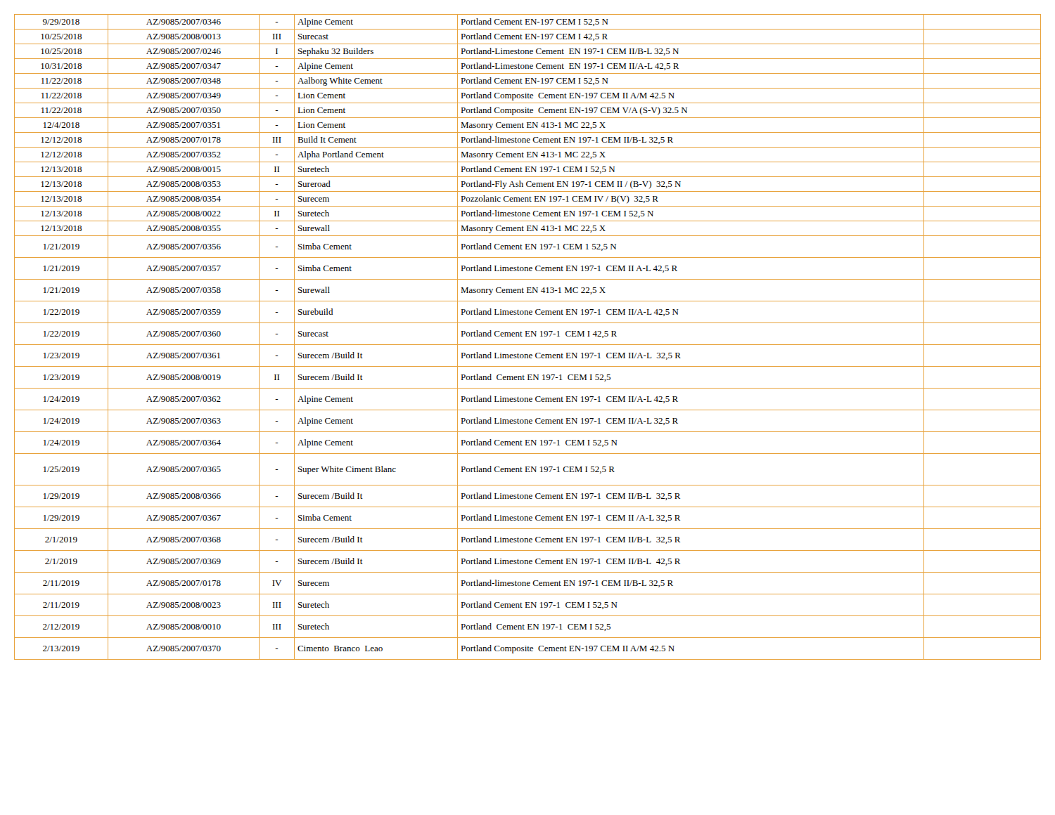| 9/29/2018 | AZ/9085/2007/0346 | - | Alpine Cement | Portland Cement EN-197 CEM I 52,5 N | |
| 10/25/2018 | AZ/9085/2008/0013 | III | Surecast | Portland Cement EN-197 CEM I 42,5 R | |
| 10/25/2018 | AZ/9085/2007/0246 | I | Sephaku 32 Builders | Portland-Limestone Cement EN 197-1 CEM II/B-L 32,5 N | |
| 10/31/2018 | AZ/9085/2007/0347 | - | Alpine Cement | Portland-Limestone Cement EN 197-1 CEM II/A-L 42,5 R | |
| 11/22/2018 | AZ/9085/2007/0348 | - | Aalborg White Cement | Portland Cement EN-197 CEM I 52,5 N | |
| 11/22/2018 | AZ/9085/2007/0349 | - | Lion Cement | Portland Composite Cement EN-197 CEM II A/M 42.5 N | |
| 11/22/2018 | AZ/9085/2007/0350 | - | Lion Cement | Portland Composite Cement EN-197 CEM V/A (S-V) 32.5 N | |
| 12/4/2018 | AZ/9085/2007/0351 | - | Lion Cement | Masonry Cement EN 413-1 MC 22,5 X | |
| 12/12/2018 | AZ/9085/2007/0178 | III | Build It Cement | Portland-limestone Cement EN 197-1 CEM II/B-L 32,5 R | |
| 12/12/2018 | AZ/9085/2007/0352 | - | Alpha Portland Cement | Masonry Cement EN 413-1 MC 22,5 X | |
| 12/13/2018 | AZ/9085/2008/0015 | II | Suretech | Portland Cement EN 197-1 CEM I 52,5 N | |
| 12/13/2018 | AZ/9085/2008/0353 | - | Sureroad | Portland-Fly Ash Cement EN 197-1 CEM II / (B-V) 32,5 N | |
| 12/13/2018 | AZ/9085/2008/0354 | - | Surecem | Pozzolanic Cement EN 197-1 CEM IV / B(V) 32,5 R | |
| 12/13/2018 | AZ/9085/2008/0022 | II | Suretech | Portland-limestone Cement EN 197-1 CEM I 52,5 N | |
| 12/13/2018 | AZ/9085/2008/0355 | - | Surewall | Masonry Cement EN 413-1 MC 22,5 X | |
| 1/21/2019 | AZ/9085/2007/0356 | - | Simba Cement | Portland Cement EN 197-1 CEM 1 52,5 N | |
| 1/21/2019 | AZ/9085/2007/0357 | - | Simba Cement | Portland Limestone Cement EN 197-1 CEM II A-L 42,5 R | |
| 1/21/2019 | AZ/9085/2007/0358 | - | Surewall | Masonry Cement EN 413-1 MC 22,5 X | |
| 1/22/2019 | AZ/9085/2007/0359 | - | Surebuild | Portland Limestone Cement EN 197-1 CEM II/A-L 42,5 N | |
| 1/22/2019 | AZ/9085/2007/0360 | - | Surecast | Portland Cement EN 197-1 CEM I 42,5 R | |
| 1/23/2019 | AZ/9085/2007/0361 | - | Surecem /Build It | Portland Limestone Cement EN 197-1 CEM II/A-L 32,5 R | |
| 1/23/2019 | AZ/9085/2008/0019 | II | Surecem /Build It | Portland Cement EN 197-1 CEM I 52,5 | |
| 1/24/2019 | AZ/9085/2007/0362 | - | Alpine Cement | Portland Limestone Cement EN 197-1 CEM II/A-L 42,5 R | |
| 1/24/2019 | AZ/9085/2007/0363 | - | Alpine Cement | Portland Limestone Cement EN 197-1 CEM II/A-L 32,5 R | |
| 1/24/2019 | AZ/9085/2007/0364 | - | Alpine Cement | Portland Cement EN 197-1 CEM I 52,5 N | |
| 1/25/2019 | AZ/9085/2007/0365 | - | Super White Ciment Blanc | Portland Cement EN 197-1 CEM I 52,5 R | |
| 1/29/2019 | AZ/9085/2008/0366 | - | Surecem /Build It | Portland Limestone Cement EN 197-1 CEM II/B-L 32,5 R | |
| 1/29/2019 | AZ/9085/2007/0367 | - | Simba Cement | Portland Limestone Cement EN 197-1 CEM II /A-L 32,5 R | |
| 2/1/2019 | AZ/9085/2007/0368 | - | Surecem /Build It | Portland Limestone Cement EN 197-1 CEM II/B-L 32,5 R | |
| 2/1/2019 | AZ/9085/2007/0369 | - | Surecem /Build It | Portland Limestone Cement EN 197-1 CEM II/B-L 42,5 R | |
| 2/11/2019 | AZ/9085/2007/0178 | IV | Surecem | Portland-limestone Cement EN 197-1 CEM II/B-L 32,5 R | |
| 2/11/2019 | AZ/9085/2008/0023 | III | Suretech | Portland Cement EN 197-1 CEM I 52,5 N | |
| 2/12/2019 | AZ/9085/2008/0010 | III | Suretech | Portland Cement EN 197-1 CEM I 52,5 | |
| 2/13/2019 | AZ/9085/2007/0370 | - | Cimento Branco Leao | Portland Composite Cement EN-197 CEM II A/M 42.5 N | |